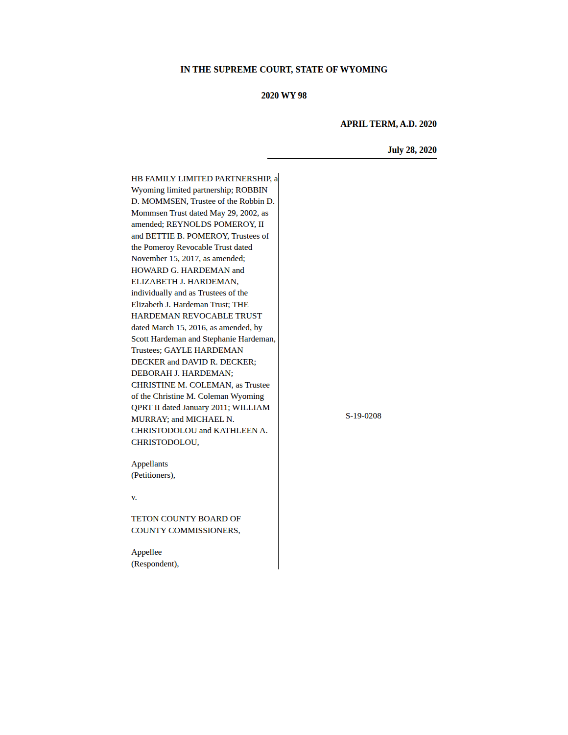In the Supreme Court, State of Wyoming
2020 WY 98
APRIL TERM, A.D. 2020
July 28, 2020
| HB FAMILY LIMITED PARTNERSHIP, a Wyoming limited partnership; ROBBIN D. MOMMSEN, Trustee of the Robbin D. Mommsen Trust dated May 29, 2002, as amended; REYNOLDS POMEROY, II and BETTIE B. POMEROY, Trustees of the Pomeroy Revocable Trust dated November 15, 2017, as amended; HOWARD G. HARDEMAN and ELIZABETH J. HARDEMAN, individually and as Trustees of the Elizabeth J. Hardeman Trust; THE HARDEMAN REVOCABLE TRUST dated March 15, 2016, as amended, by Scott Hardeman and Stephanie Hardeman, Trustees; GAYLE HARDEMAN DECKER and DAVID R. DECKER; DEBORAH J. HARDEMAN; CHRISTINE M. COLEMAN, as Trustee of the Christine M. Coleman Wyoming QPRT II dated January 2011; WILLIAM MURRAY; and MICHAEL N. CHRISTODOLOU and KATHLEEN A. CHRISTODOLOU, Appellants (Petitioners), v. TETON COUNTY BOARD OF COUNTY COMMISSIONERS, Appellee (Respondent), | | S-19-0208 |